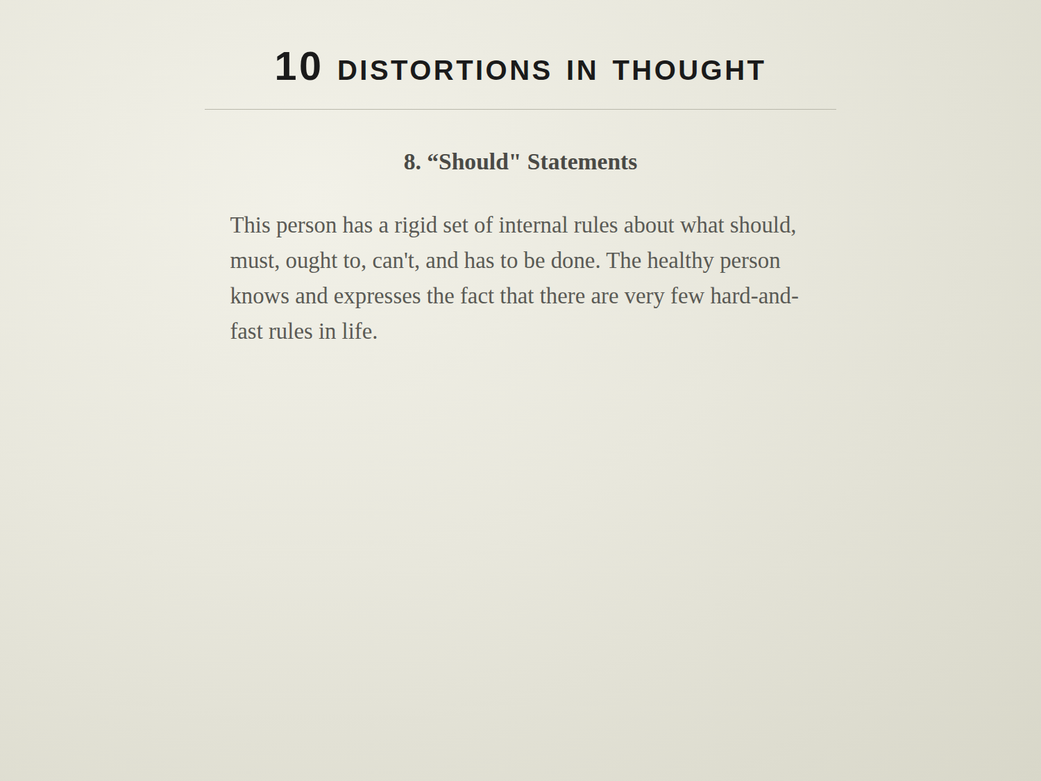10 distortions in thought
8. “Should" Statements
This person has a rigid set of internal rules about what should, must, ought to, can't, and has to be done. The healthy person knows and expresses the fact that there are very few hard-and-fast rules in life.